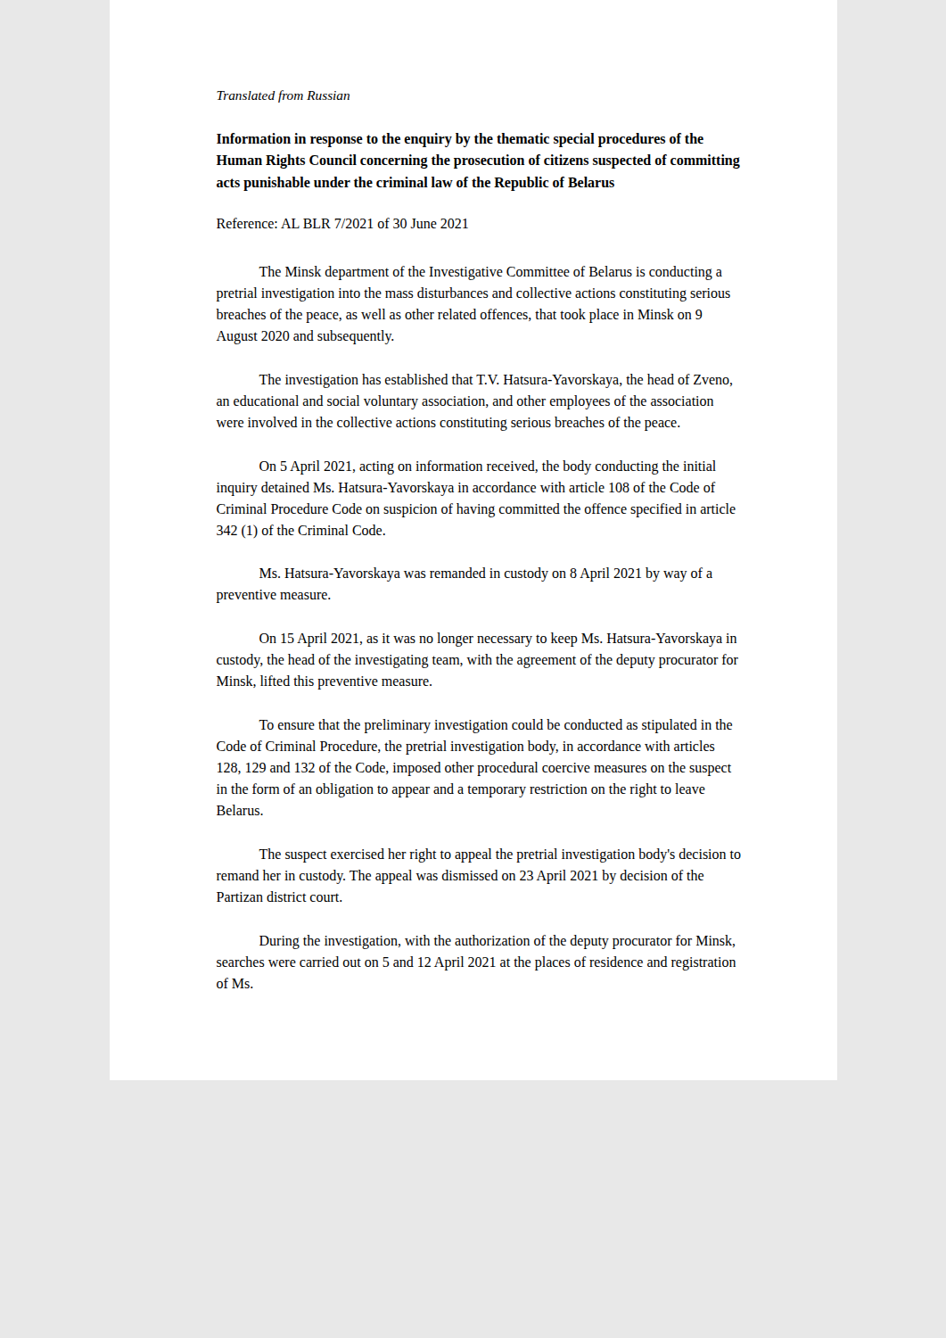Translated from Russian
Information in response to the enquiry by the thematic special procedures of the Human Rights Council concerning the prosecution of citizens suspected of committing acts punishable under the criminal law of the Republic of Belarus
Reference: AL BLR 7/2021 of 30 June 2021
The Minsk department of the Investigative Committee of Belarus is conducting a pretrial investigation into the mass disturbances and collective actions constituting serious breaches of the peace, as well as other related offences, that took place in Minsk on 9 August 2020 and subsequently.
The investigation has established that T.V. Hatsura-Yavorskaya, the head of Zveno, an educational and social voluntary association, and other employees of the association were involved in the collective actions constituting serious breaches of the peace.
On 5 April 2021, acting on information received, the body conducting the initial inquiry detained Ms. Hatsura-Yavorskaya in accordance with article 108 of the Code of Criminal Procedure Code on suspicion of having committed the offence specified in article 342 (1) of the Criminal Code.
Ms. Hatsura-Yavorskaya was remanded in custody on 8 April 2021 by way of a preventive measure.
On 15 April 2021, as it was no longer necessary to keep Ms. Hatsura-Yavorskaya in custody, the head of the investigating team, with the agreement of the deputy procurator for Minsk, lifted this preventive measure.
To ensure that the preliminary investigation could be conducted as stipulated in the Code of Criminal Procedure, the pretrial investigation body, in accordance with articles 128, 129 and 132 of the Code, imposed other procedural coercive measures on the suspect in the form of an obligation to appear and a temporary restriction on the right to leave Belarus.
The suspect exercised her right to appeal the pretrial investigation body's decision to remand her in custody. The appeal was dismissed on 23 April 2021 by decision of the Partizan district court.
During the investigation, with the authorization of the deputy procurator for Minsk, searches were carried out on 5 and 12 April 2021 at the places of residence and registration of Ms.